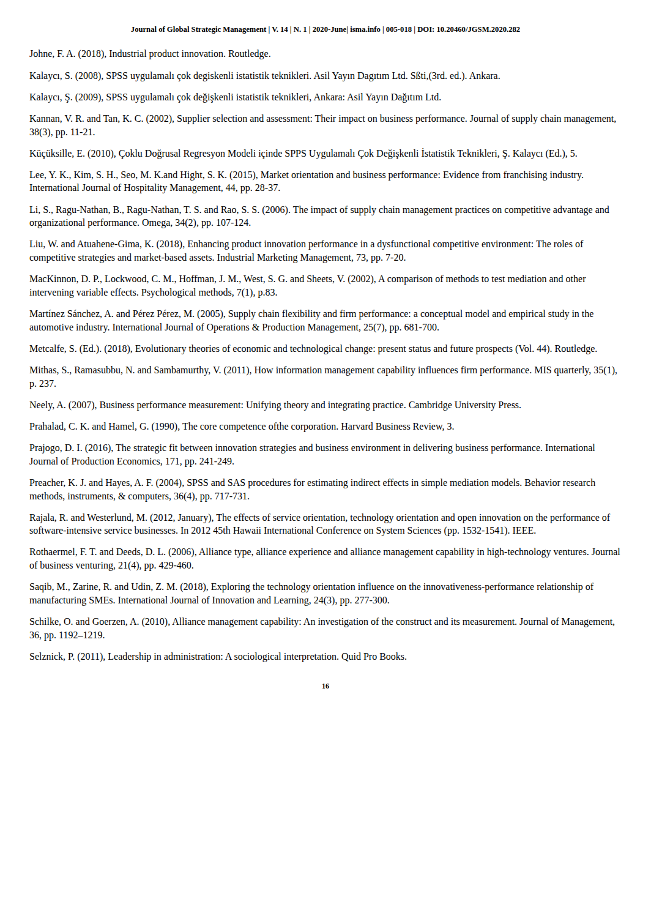Journal of Global Strategic Management | V. 14 | N. 1 | 2020-June| isma.info | 005-018 | DOI: 10.20460/JGSM.2020.282
Johne, F. A. (2018), Industrial product innovation. Routledge.
Kalaycı, S. (2008), SPSS uygulamalı çok degiskenli istatistik teknikleri. Asil Yayın Dagıtım Ltd. Sßti,(3rd. ed.). Ankara.
Kalaycı, Ş. (2009), SPSS uygulamalı çok değişkenli istatistik teknikleri, Ankara: Asil Yayın Dağıtım Ltd.
Kannan, V. R. and Tan, K. C. (2002), Supplier selection and assessment: Their impact on business performance. Journal of supply chain management, 38(3), pp. 11-21.
Küçüksille, E. (2010), Çoklu Doğrusal Regresyon Modeli içinde SPPS Uygulamalı Çok Değişkenli İstatistik Teknikleri, Ş. Kalaycı (Ed.), 5.
Lee, Y. K., Kim, S. H., Seo, M. K.and Hight, S. K. (2015), Market orientation and business performance: Evidence from franchising industry. International Journal of Hospitality Management, 44, pp. 28-37.
Li, S., Ragu-Nathan, B., Ragu-Nathan, T. S. and Rao, S. S. (2006). The impact of supply chain management practices on competitive advantage and organizational performance. Omega, 34(2), pp. 107-124.
Liu, W. and Atuahene-Gima, K. (2018), Enhancing product innovation performance in a dysfunctional competitive environment: The roles of competitive strategies and market-based assets. Industrial Marketing Management, 73, pp. 7-20.
MacKinnon, D. P., Lockwood, C. M., Hoffman, J. M., West, S. G. and Sheets, V. (2002), A comparison of methods to test mediation and other intervening variable effects. Psychological methods, 7(1), p.83.
Martínez Sánchez, A. and Pérez Pérez, M. (2005), Supply chain flexibility and firm performance: a conceptual model and empirical study in the automotive industry. International Journal of Operations & Production Management, 25(7), pp. 681-700.
Metcalfe, S. (Ed.). (2018), Evolutionary theories of economic and technological change: present status and future prospects (Vol. 44). Routledge.
Mithas, S., Ramasubbu, N. and Sambamurthy, V. (2011), How information management capability influences firm performance. MIS quarterly, 35(1), p. 237.
Neely, A. (2007), Business performance measurement: Unifying theory and integrating practice. Cambridge University Press.
Prahalad, C. K. and Hamel, G. (1990), The core competence ofthe corporation. Harvard Business Review, 3.
Prajogo, D. I. (2016), The strategic fit between innovation strategies and business environment in delivering business performance. International Journal of Production Economics, 171, pp. 241-249.
Preacher, K. J. and Hayes, A. F. (2004), SPSS and SAS procedures for estimating indirect effects in simple mediation models. Behavior research methods, instruments, & computers, 36(4), pp. 717-731.
Rajala, R. and Westerlund, M. (2012, January), The effects of service orientation, technology orientation and open innovation on the performance of software-intensive service businesses. In 2012 45th Hawaii International Conference on System Sciences (pp. 1532-1541). IEEE.
Rothaermel, F. T. and Deeds, D. L. (2006), Alliance type, alliance experience and alliance management capability in high-technology ventures. Journal of business venturing, 21(4), pp. 429-460.
Saqib, M., Zarine, R. and Udin, Z. M. (2018), Exploring the technology orientation influence on the innovativeness-performance relationship of manufacturing SMEs. International Journal of Innovation and Learning, 24(3), pp. 277-300.
Schilke, O. and Goerzen, A. (2010), Alliance management capability: An investigation of the construct and its measurement. Journal of Management, 36, pp. 1192–1219.
Selznick, P. (2011), Leadership in administration: A sociological interpretation. Quid Pro Books.
16